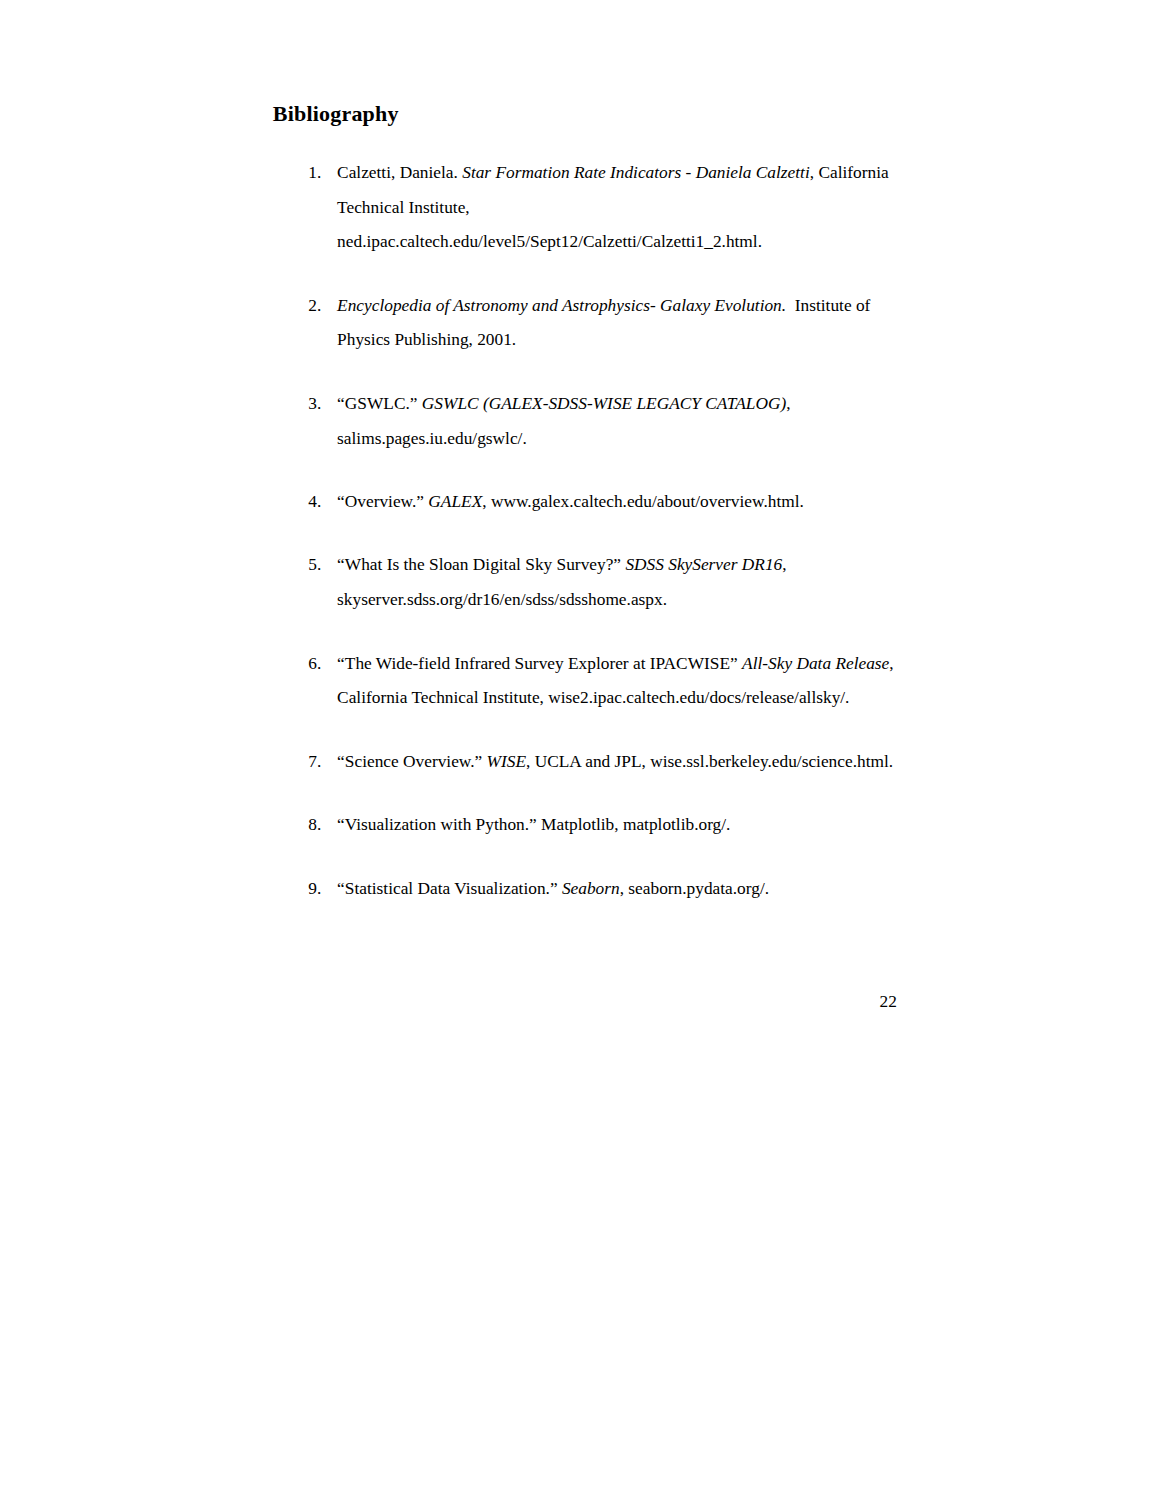Bibliography
Calzetti, Daniela. Star Formation Rate Indicators - Daniela Calzetti, California Technical Institute, ned.ipac.caltech.edu/level5/Sept12/Calzetti/Calzetti1_2.html.
Encyclopedia of Astronomy and Astrophysics- Galaxy Evolution. Institute of Physics Publishing, 2001.
“GSWLC.” GSWLC (GALEX-SDSS-WISE LEGACY CATALOG), salims.pages.iu.edu/gswlc/.
“Overview.” GALEX, www.galex.caltech.edu/about/overview.html.
“What Is the Sloan Digital Sky Survey?” SDSS SkyServer DR16, skyserver.sdss.org/dr16/en/sdss/sdsshome.aspx.
“The Wide-field Infrared Survey Explorer at IPACWISE” All-Sky Data Release, California Technical Institute, wise2.ipac.caltech.edu/docs/release/allsky/.
“Science Overview.” WISE, UCLA and JPL, wise.ssl.berkeley.edu/science.html.
“Visualization with Python.” Matplotlib, matplotlib.org/.
“Statistical Data Visualization.” Seaborn, seaborn.pydata.org/.
22